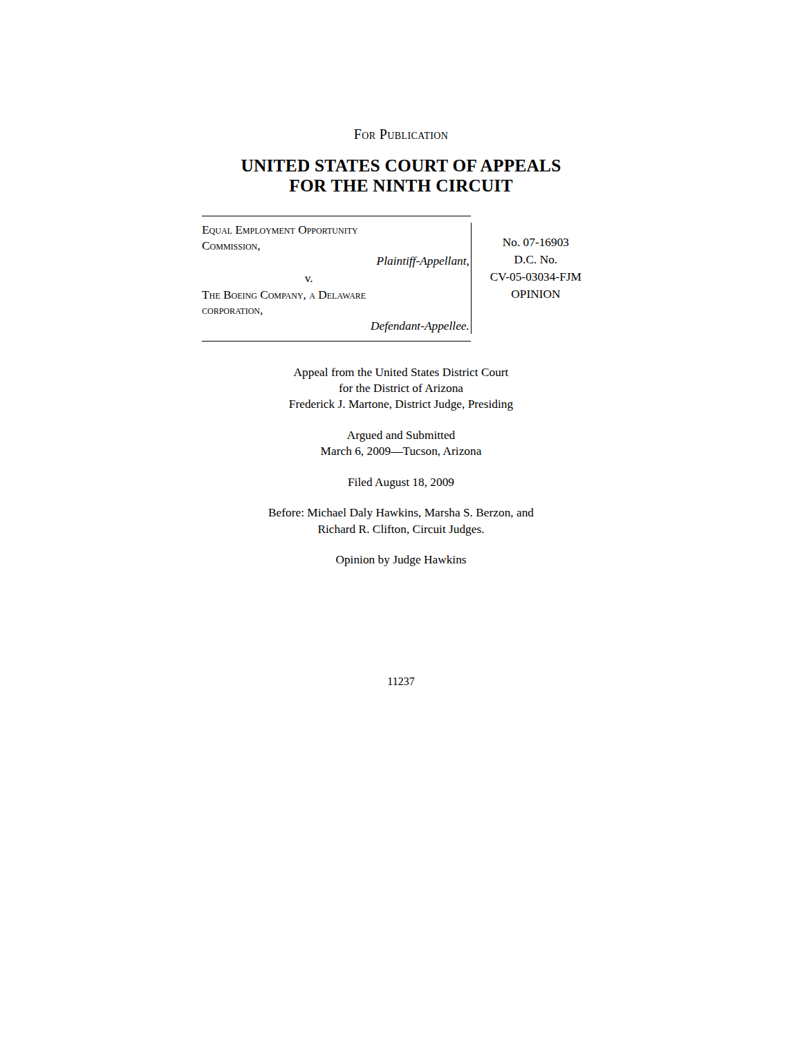For Publication
UNITED STATES COURT OF APPEALS
FOR THE NINTH CIRCUIT
| Equal Employment Opportunity Commission, Plaintiff-Appellant, v. The Boeing Company, a Delaware corporation, Defendant-Appellee. | No. 07-16903 D.C. No. CV-05-03034-FJM OPINION |
Appeal from the United States District Court
for the District of Arizona
Frederick J. Martone, District Judge, Presiding
Argued and Submitted
March 6, 2009—Tucson, Arizona
Filed August 18, 2009
Before: Michael Daly Hawkins, Marsha S. Berzon, and
Richard R. Clifton, Circuit Judges.
Opinion by Judge Hawkins
11237